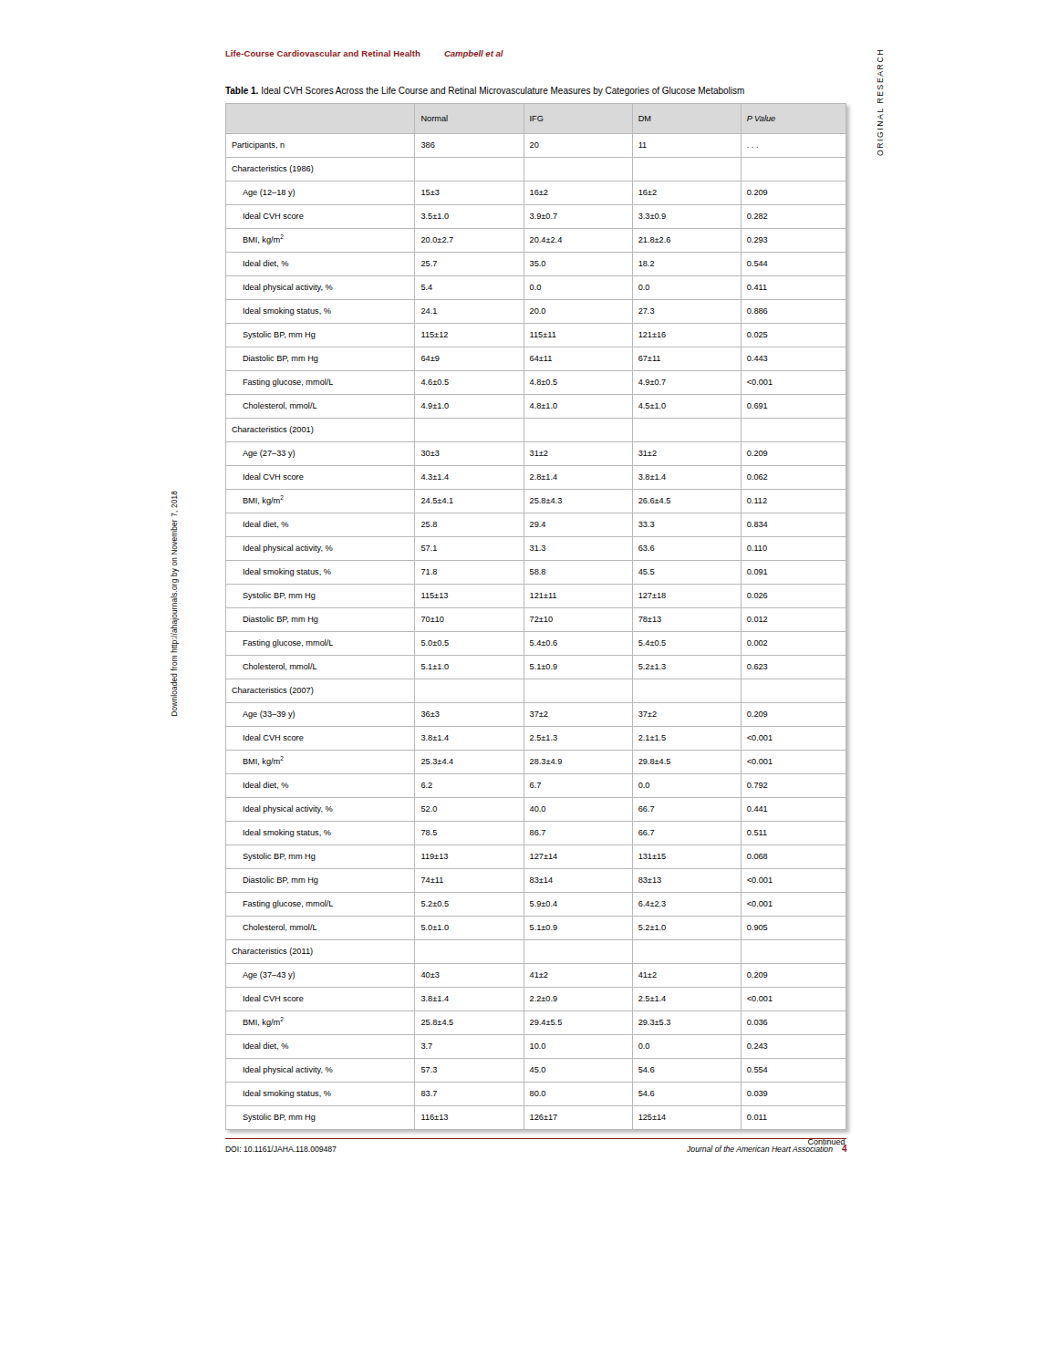Life-Course Cardiovascular and Retinal Health Campbell et al
Original Research
Downloaded from http://ahajournals.org by on November 7, 2018
Table 1. Ideal CVH Scores Across the Life Course and Retinal Microvasculature Measures by Categories of Glucose Metabolism
| | Normal | IFG | DM | P Value |
| --- | --- | --- | --- | --- |
| Participants, n | 386 | 20 | 11 | . . . |
| Characteristics (1986) | | | | |
| Age (12–18 y) | 15±3 | 16±2 | 16±2 | 0.209 |
| Ideal CVH score | 3.5±1.0 | 3.9±0.7 | 3.3±0.9 | 0.282 |
| BMI, kg/m 2 | 20.0±2.7 | 20.4±2.4 | 21.8±2.6 | 0.293 |
| Ideal diet, % | 25.7 | 35.0 | 18.2 | 0.544 |
| Ideal physical activity, % | 5.4 | 0.0 | 0.0 | 0.411 |
| Ideal smoking status, % | 24.1 | 20.0 | 27.3 | 0.886 |
| Systolic BP, mm Hg | 115±12 | 115±11 | 121±16 | 0.025 |
| Diastolic BP, mm Hg | 64±9 | 64±11 | 67±11 | 0.443 |
| Fasting glucose, mmol/L | 4.6±0.5 | 4.8±0.5 | 4.9±0.7 | <0.001 |
| Cholesterol, mmol/L | 4.9±1.0 | 4.8±1.0 | 4.5±1.0 | 0.691 |
| Characteristics (2001) | | | | |
| Age (27–33 y) | 30±3 | 31±2 | 31±2 | 0.209 |
| Ideal CVH score | 4.3±1.4 | 2.8±1.4 | 3.8±1.4 | 0.062 |
| BMI, kg/m 2 | 24.5±4.1 | 25.8±4.3 | 26.6±4.5 | 0.112 |
| Ideal diet, % | 25.8 | 29.4 | 33.3 | 0.834 |
| Ideal physical activity, % | 57.1 | 31.3 | 63.6 | 0.110 |
| Ideal smoking status, % | 71.8 | 58.8 | 45.5 | 0.091 |
| Systolic BP, mm Hg | 115±13 | 121±11 | 127±18 | 0.026 |
| Diastolic BP, mm Hg | 70±10 | 72±10 | 78±13 | 0.012 |
| Fasting glucose, mmol/L | 5.0±0.5 | 5.4±0.6 | 5.4±0.5 | 0.002 |
| Cholesterol, mmol/L | 5.1±1.0 | 5.1±0.9 | 5.2±1.3 | 0.623 |
| Characteristics (2007) | | | | |
| Age (33–39 y) | 36±3 | 37±2 | 37±2 | 0.209 |
| Ideal CVH score | 3.8±1.4 | 2.5±1.3 | 2.1±1.5 | <0.001 |
| BMI, kg/m 2 | 25.3±4.4 | 28.3±4.9 | 29.8±4.5 | <0.001 |
| Ideal diet, % | 6.2 | 6.7 | 0.0 | 0.792 |
| Ideal physical activity, % | 52.0 | 40.0 | 66.7 | 0.441 |
| Ideal smoking status, % | 78.5 | 86.7 | 66.7 | 0.511 |
| Systolic BP, mm Hg | 119±13 | 127±14 | 131±15 | 0.068 |
| Diastolic BP, mm Hg | 74±11 | 83±14 | 83±13 | <0.001 |
| Fasting glucose, mmol/L | 5.2±0.5 | 5.9±0.4 | 6.4±2.3 | <0.001 |
| Cholesterol, mmol/L | 5.0±1.0 | 5.1±0.9 | 5.2±1.0 | 0.905 |
| Characteristics (2011) | | | | |
| Age (37–43 y) | 40±3 | 41±2 | 41±2 | 0.209 |
| Ideal CVH score | 3.8±1.4 | 2.2±0.9 | 2.5±1.4 | <0.001 |
| BMI, kg/m 2 | 25.8±4.5 | 29.4±5.5 | 29.3±5.3 | 0.036 |
| Ideal diet, % | 3.7 | 10.0 | 0.0 | 0.243 |
| Ideal physical activity, % | 57.3 | 45.0 | 54.6 | 0.554 |
| Ideal smoking status, % | 83.7 | 80.0 | 54.6 | 0.039 |
| Systolic BP, mm Hg | 116±13 | 126±17 | 125±14 | 0.011 |
Continued
DOI: 10.1161/JAHA.118.009487
Journal of the American Heart Association4